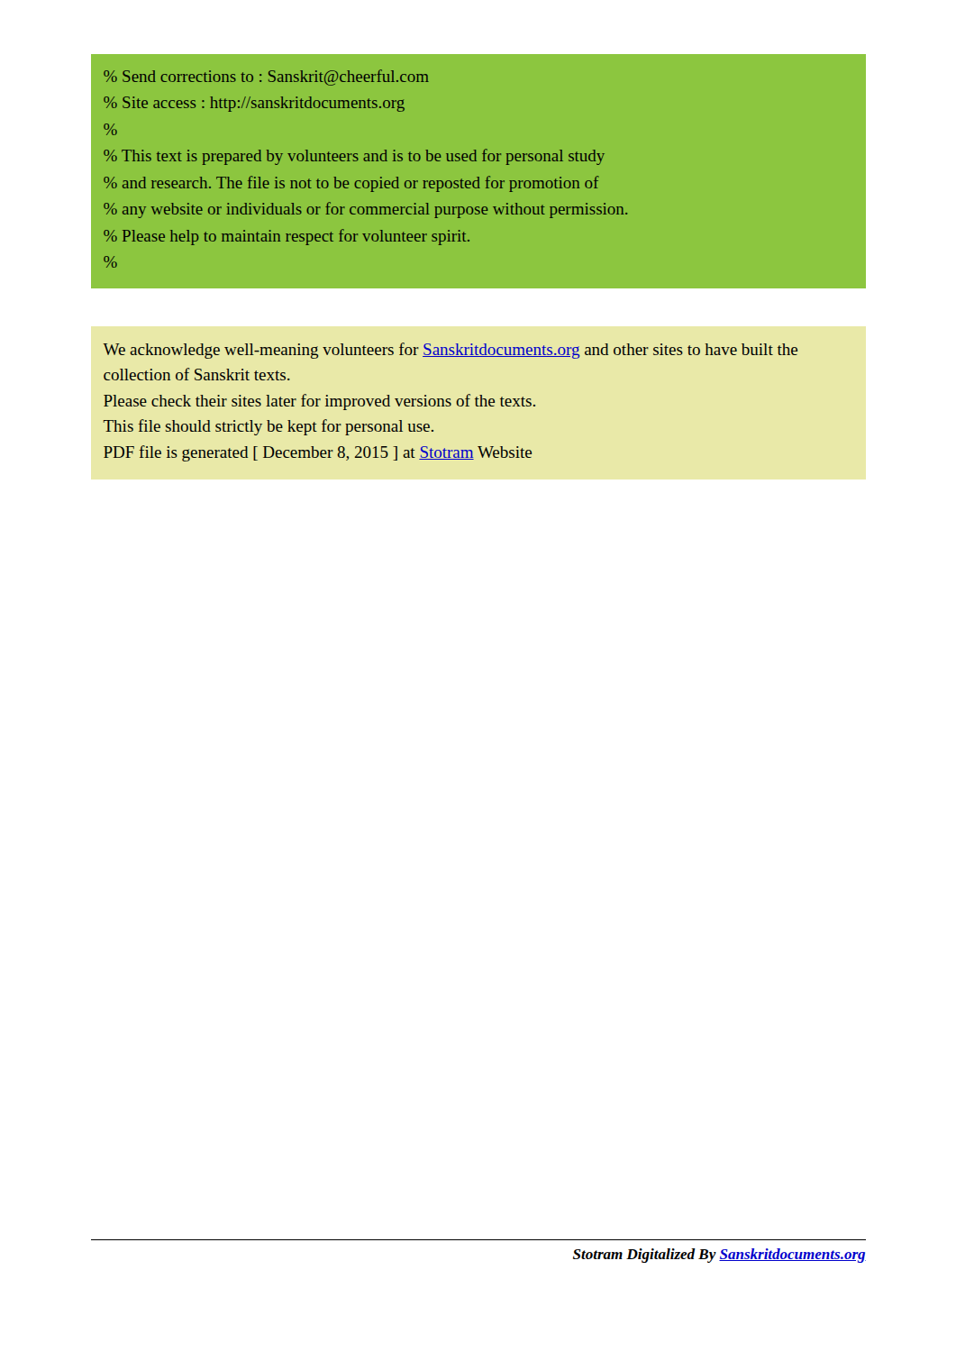% Send corrections to : Sanskrit@cheerful.com
% Site access : http://sanskritdocuments.org
%
% This text is prepared by volunteers and is to be used for personal study
% and research. The file is not to be copied or reposted for promotion of
% any website or individuals or for commercial purpose without permission.
% Please help to maintain respect for volunteer spirit.
%
We acknowledge well-meaning volunteers for Sanskritdocuments.org and other sites to have built the collection of Sanskrit texts.
Please check their sites later for improved versions of the texts.
This file should strictly be kept for personal use.
PDF file is generated [ December 8, 2015 ] at Stotram Website
Stotram Digitalized By Sanskritdocuments.org